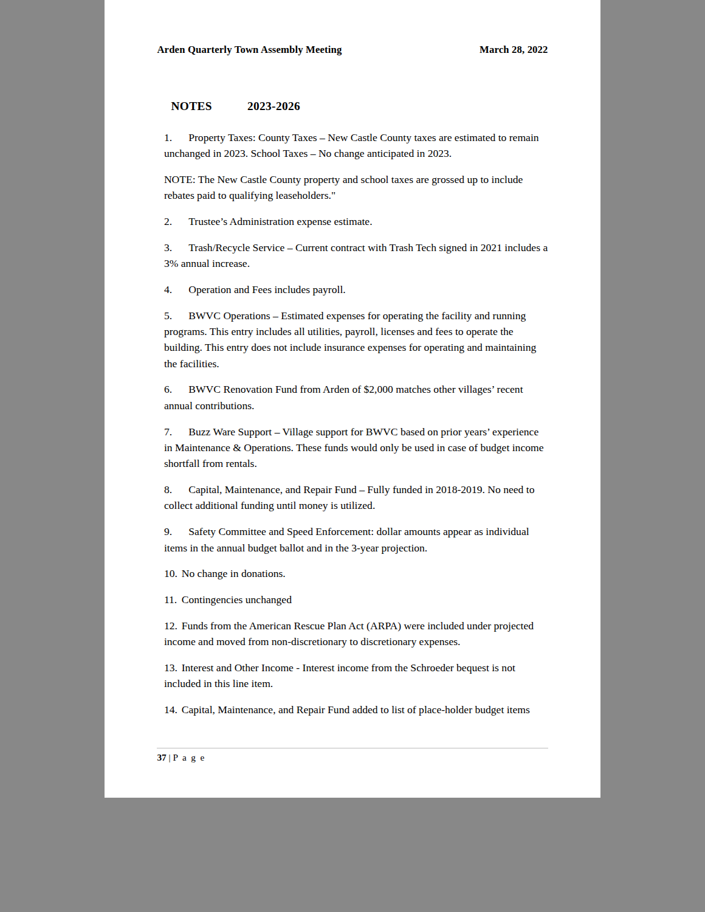Arden Quarterly Town Assembly Meeting March 28, 2022
NOTES 2023-2026
1. Property Taxes: County Taxes – New Castle County taxes are estimated to remain unchanged in 2023. School Taxes – No change anticipated in 2023.
NOTE: The New Castle County property and school taxes are grossed up to include rebates paid to qualifying leaseholders."
2. Trustee’s Administration expense estimate.
3. Trash/Recycle Service – Current contract with Trash Tech signed in 2021 includes a 3% annual increase.
4. Operation and Fees includes payroll.
5. BWVC Operations – Estimated expenses for operating the facility and running programs. This entry includes all utilities, payroll, licenses and fees to operate the building. This entry does not include insurance expenses for operating and maintaining the facilities.
6. BWVC Renovation Fund from Arden of $2,000 matches other villages’ recent annual contributions.
7. Buzz Ware Support – Village support for BWVC based on prior years’ experience in Maintenance & Operations. These funds would only be used in case of budget income shortfall from rentals.
8. Capital, Maintenance, and Repair Fund – Fully funded in 2018-2019. No need to collect additional funding until money is utilized.
9. Safety Committee and Speed Enforcement: dollar amounts appear as individual items in the annual budget ballot and in the 3-year projection.
10. No change in donations.
11. Contingencies unchanged
12. Funds from the American Rescue Plan Act (ARPA) were included under projected income and moved from non-discretionary to discretionary expenses.
13. Interest and Other Income - Interest income from the Schroeder bequest is not included in this line item.
14. Capital, Maintenance, and Repair Fund added to list of place-holder budget items
37 | P a g e